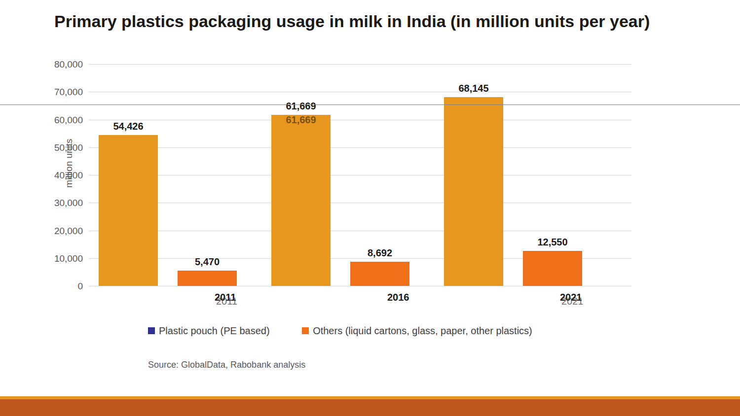Primary plastics packaging usage in milk in India (in million units per year)
million units
80,000
70,000
60,000
50,000
40,000
30,000
20,000
10,000
0
54,426
5,470
61,669 61,669
8,692
68,145
12,550
2011 2016 2021
2011 2021
Plastic pouch (PE based) Others (liquid cartons, glass, paper, other plastics)
Source: GlobalData, Rabobank analysis